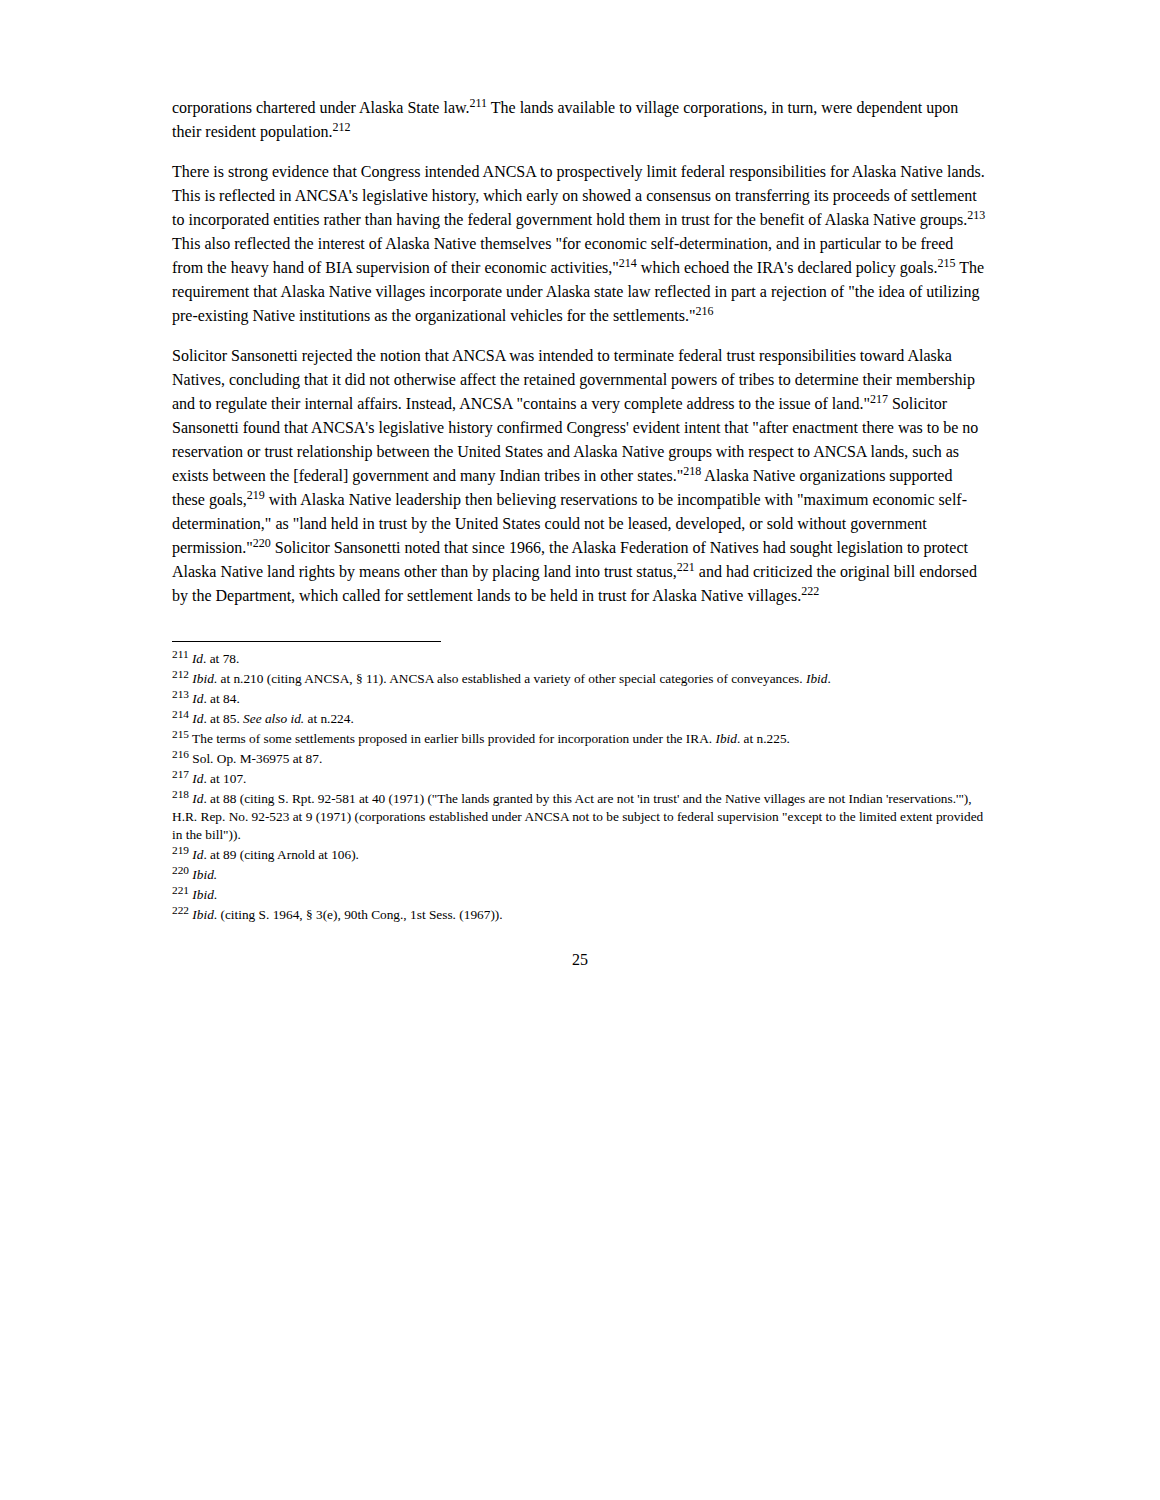corporations chartered under Alaska State law.211 The lands available to village corporations, in turn, were dependent upon their resident population.212
There is strong evidence that Congress intended ANCSA to prospectively limit federal responsibilities for Alaska Native lands. This is reflected in ANCSA's legislative history, which early on showed a consensus on transferring its proceeds of settlement to incorporated entities rather than having the federal government hold them in trust for the benefit of Alaska Native groups.213 This also reflected the interest of Alaska Native themselves "for economic self-determination, and in particular to be freed from the heavy hand of BIA supervision of their economic activities,"214 which echoed the IRA's declared policy goals.215 The requirement that Alaska Native villages incorporate under Alaska state law reflected in part a rejection of "the idea of utilizing pre-existing Native institutions as the organizational vehicles for the settlements."216
Solicitor Sansonetti rejected the notion that ANCSA was intended to terminate federal trust responsibilities toward Alaska Natives, concluding that it did not otherwise affect the retained governmental powers of tribes to determine their membership and to regulate their internal affairs. Instead, ANCSA "contains a very complete address to the issue of land."217 Solicitor Sansonetti found that ANCSA's legislative history confirmed Congress' evident intent that "after enactment there was to be no reservation or trust relationship between the United States and Alaska Native groups with respect to ANCSA lands, such as exists between the [federal] government and many Indian tribes in other states."218 Alaska Native organizations supported these goals,219 with Alaska Native leadership then believing reservations to be incompatible with "maximum economic self-determination," as "land held in trust by the United States could not be leased, developed, or sold without government permission."220 Solicitor Sansonetti noted that since 1966, the Alaska Federation of Natives had sought legislation to protect Alaska Native land rights by means other than by placing land into trust status,221 and had criticized the original bill endorsed by the Department, which called for settlement lands to be held in trust for Alaska Native villages.222
211 Id. at 78.
212 Ibid. at n.210 (citing ANCSA, § 11). ANCSA also established a variety of other special categories of conveyances. Ibid.
213 Id. at 84.
214 Id. at 85. See also id. at n.224.
215 The terms of some settlements proposed in earlier bills provided for incorporation under the IRA. Ibid. at n.225.
216 Sol. Op. M-36975 at 87.
217 Id. at 107.
218 Id. at 88 (citing S. Rpt. 92-581 at 40 (1971) ("The lands granted by this Act are not 'in trust' and the Native villages are not Indian 'reservations.'"), H.R. Rep. No. 92-523 at 9 (1971) (corporations established under ANCSA not to be subject to federal supervision "except to the limited extent provided in the bill")).
219 Id. at 89 (citing Arnold at 106).
220 Ibid.
221 Ibid.
222 Ibid. (citing S. 1964, § 3(e), 90th Cong., 1st Sess. (1967)).
25